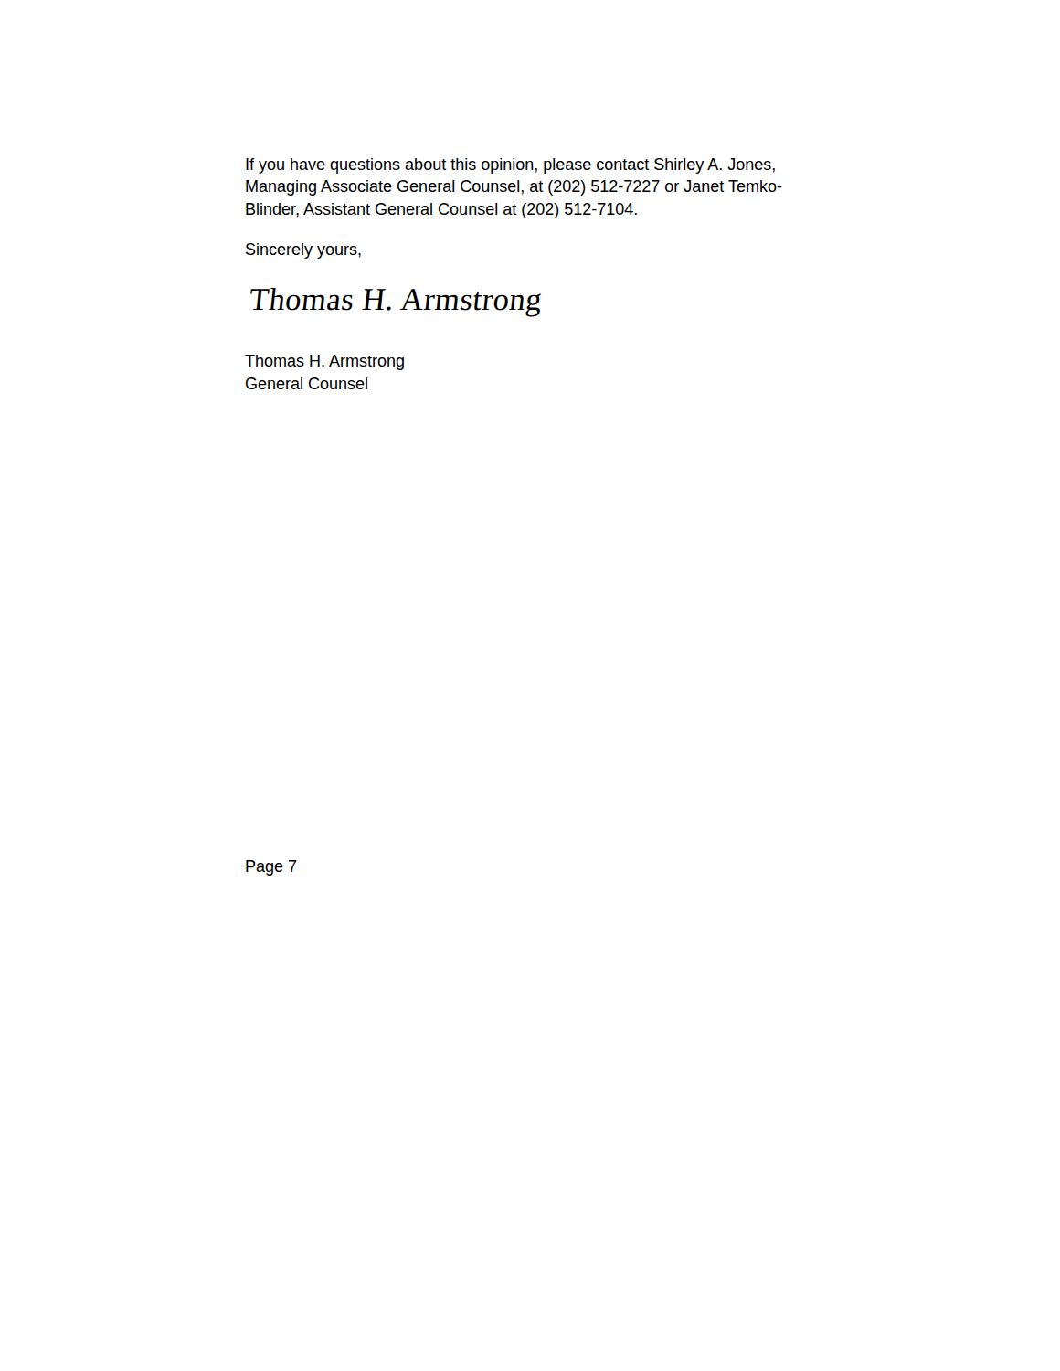If you have questions about this opinion, please contact Shirley A. Jones, Managing Associate General Counsel, at (202) 512-7227 or Janet Temko-Blinder, Assistant General Counsel at (202) 512-7104.
Sincerely yours,
Thomas H. Armstrong
Thomas H. Armstrong
General Counsel
Page 7